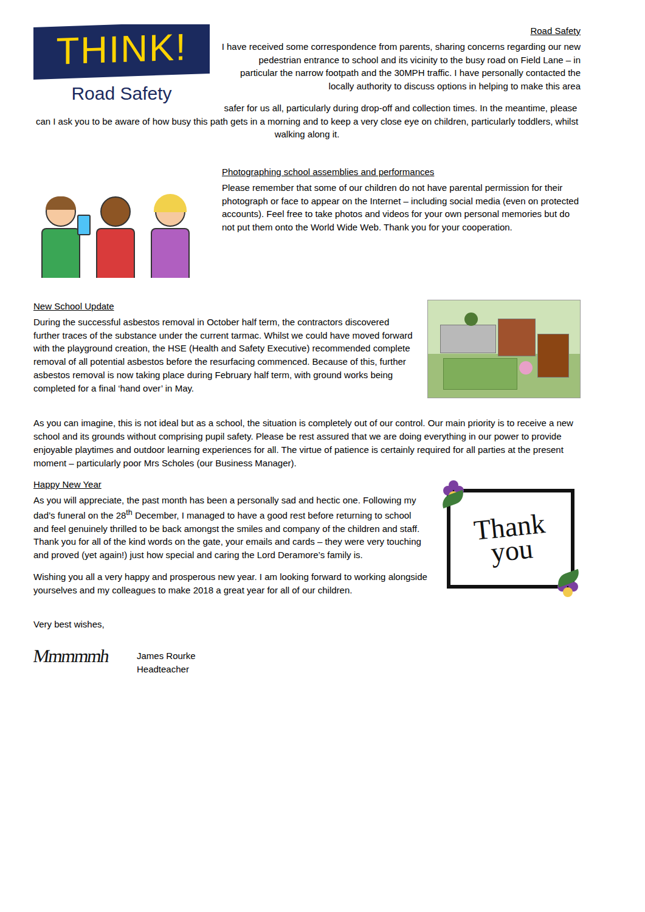THINK!
Road Safety
Road Safety
I have received some correspondence from parents, sharing concerns regarding our new pedestrian entrance to school and its vicinity to the busy road on Field Lane – in particular the narrow footpath and the 30MPH traffic. I have personally contacted the locally authority to discuss options in helping to make this area
safer for us all, particularly during drop-off and collection times. In the meantime, please can I ask you to be aware of how busy this path gets in a morning and to keep a very close eye on children, particularly toddlers, whilst walking along it.
Photographing school assemblies and performances
Please remember that some of our children do not have parental permission for their photograph or face to appear on the Internet – including social media (even on protected accounts). Feel free to take photos and videos for your own personal memories but do not put them onto the World Wide Web. Thank you for your cooperation.
New School Update
During the successful asbestos removal in October half term, the contractors discovered further traces of the substance under the current tarmac. Whilst we could have moved forward with the playground creation, the HSE (Health and Safety Executive) recommended complete removal of all potential asbestos before the resurfacing commenced. Because of this, further asbestos removal is now taking place during February half term, with ground works being completed for a final ‘hand over’ in May.
As you can imagine, this is not ideal but as a school, the situation is completely out of our control. Our main priority is to receive a new school and its grounds without comprising pupil safety. Please be rest assured that we are doing everything in our power to provide enjoyable playtimes and outdoor learning experiences for all. The virtue of patience is certainly required for all parties at the present moment – particularly poor Mrs Scholes (our Business Manager).
Thank
you
Happy New Year
As you will appreciate, the past month has been a personally sad and hectic one. Following my dad’s funeral on the 28th December, I managed to have a good rest before returning to school and feel genuinely thrilled to be back amongst the smiles and company of the children and staff. Thank you for all of the kind words on the gate, your emails and cards – they were very touching and proved (yet again!) just how special and caring the Lord Deramore’s family is.
Wishing you all a very happy and prosperous new year. I am looking forward to working alongside yourselves and my colleagues to make 2018 a great year for all of our children.
Very best wishes,
Mmmmmh
James Rourke
Headteacher